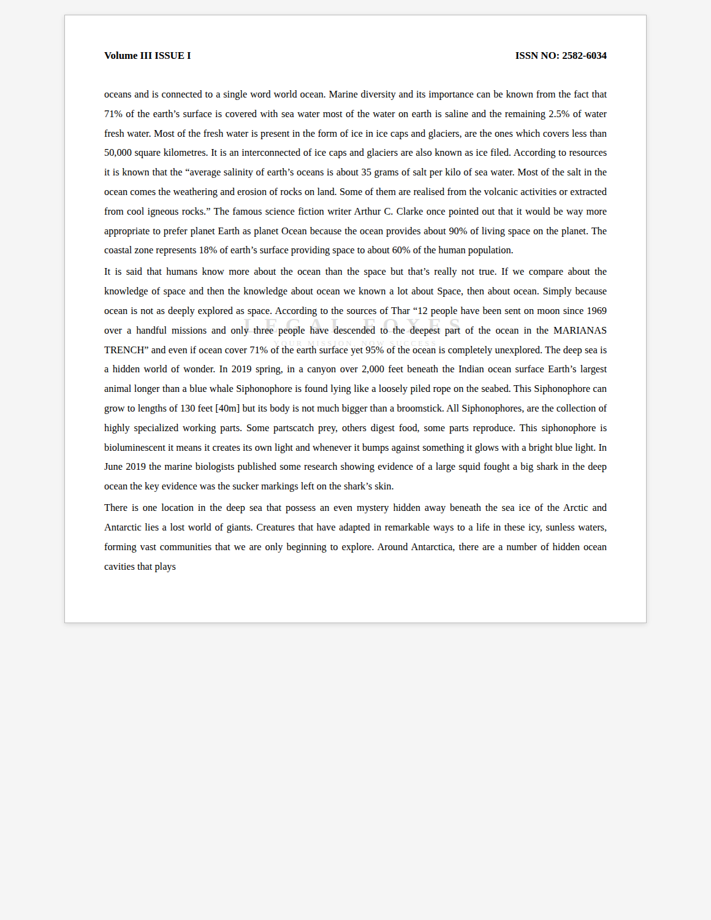Volume III ISSUE I ISSN NO: 2582-6034
LEGAL FOXES
YOUR MISSION, NOW SUCCESS
oceans and is connected to a single word world ocean. Marine diversity and its importance can be known from the fact that 71% of the earth’s surface is covered with sea water most of the water on earth is saline and the remaining 2.5% of water fresh water. Most of the fresh water is present in the form of ice in ice caps and glaciers, are the ones which covers less than 50,000 square kilometres. It is an interconnected of ice caps and glaciers are also known as ice filed. According to resources it is known that the “average salinity of earth’s oceans is about 35 grams of salt per kilo of sea water. Most of the salt in the ocean comes the weathering and erosion of rocks on land. Some of them are realised from the volcanic activities or extracted from cool igneous rocks.” The famous science fiction writer Arthur C. Clarke once pointed out that it would be way more appropriate to prefer planet Earth as planet Ocean because the ocean provides about 90% of living space on the planet. The coastal zone represents 18% of earth’s surface providing space to about 60% of the human population.
It is said that humans know more about the ocean than the space but that’s really not true. If we compare about the knowledge of space and then the knowledge about ocean we known a lot about Space, then about ocean. Simply because ocean is not as deeply explored as space. According to the sources of Thar “12 people have been sent on moon since 1969 over a handful missions and only three people have descended to the deepest part of the ocean in the MARIANAS TRENCH” and even if ocean cover 71% of the earth surface yet 95% of the ocean is completely unexplored. The deep sea is a hidden world of wonder. In 2019 spring, in a canyon over 2,000 feet beneath the Indian ocean surface Earth’s largest animal longer than a blue whale Siphonophore is found lying like a loosely piled rope on the seabed. This Siphonophore can grow to lengths of 130 feet [40m] but its body is not much bigger than a broomstick. All Siphonophores, are the collection of highly specialized working parts. Some partscatch prey, others digest food, some parts reproduce. This siphonophore is bioluminescent it means it creates its own light and whenever it bumps against something it glows with a bright blue light. In June 2019 the marine biologists published some research showing evidence of a large squid fought a big shark in the deep ocean the key evidence was the sucker markings left on the shark’s skin.
There is one location in the deep sea that possess an even mystery hidden away beneath the sea ice of the Arctic and Antarctic lies a lost world of giants. Creatures that have adapted in remarkable ways to a life in these icy, sunless waters, forming vast communities that we are only beginning to explore. Around Antarctica, there are a number of hidden ocean cavities that plays